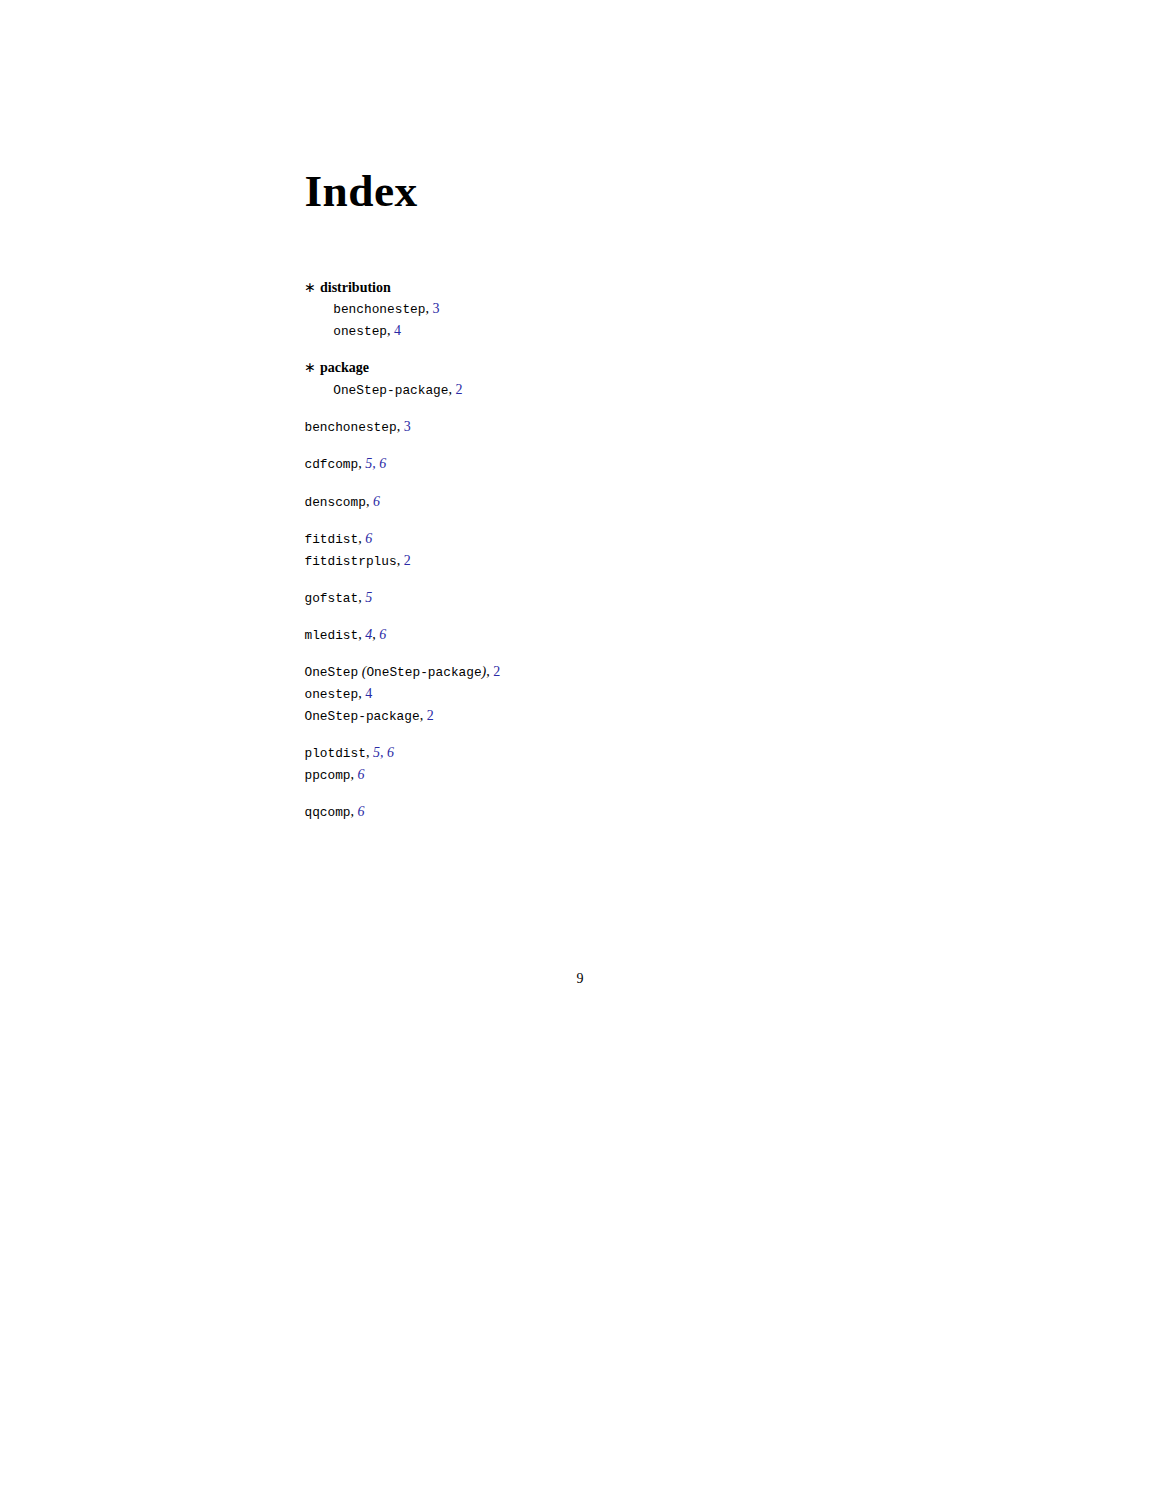Index
∗ distribution
benchonestep, 3
onestep, 4
∗ package
OneStep-package, 2
benchonestep, 3
cdfcomp, 5, 6
denscomp, 6
fitdist, 6
fitdistrplus, 2
gofstat, 5
mledist, 4, 6
OneStep (OneStep-package), 2
onestep, 4
OneStep-package, 2
plotdist, 5, 6
ppcomp, 6
qqcomp, 6
9